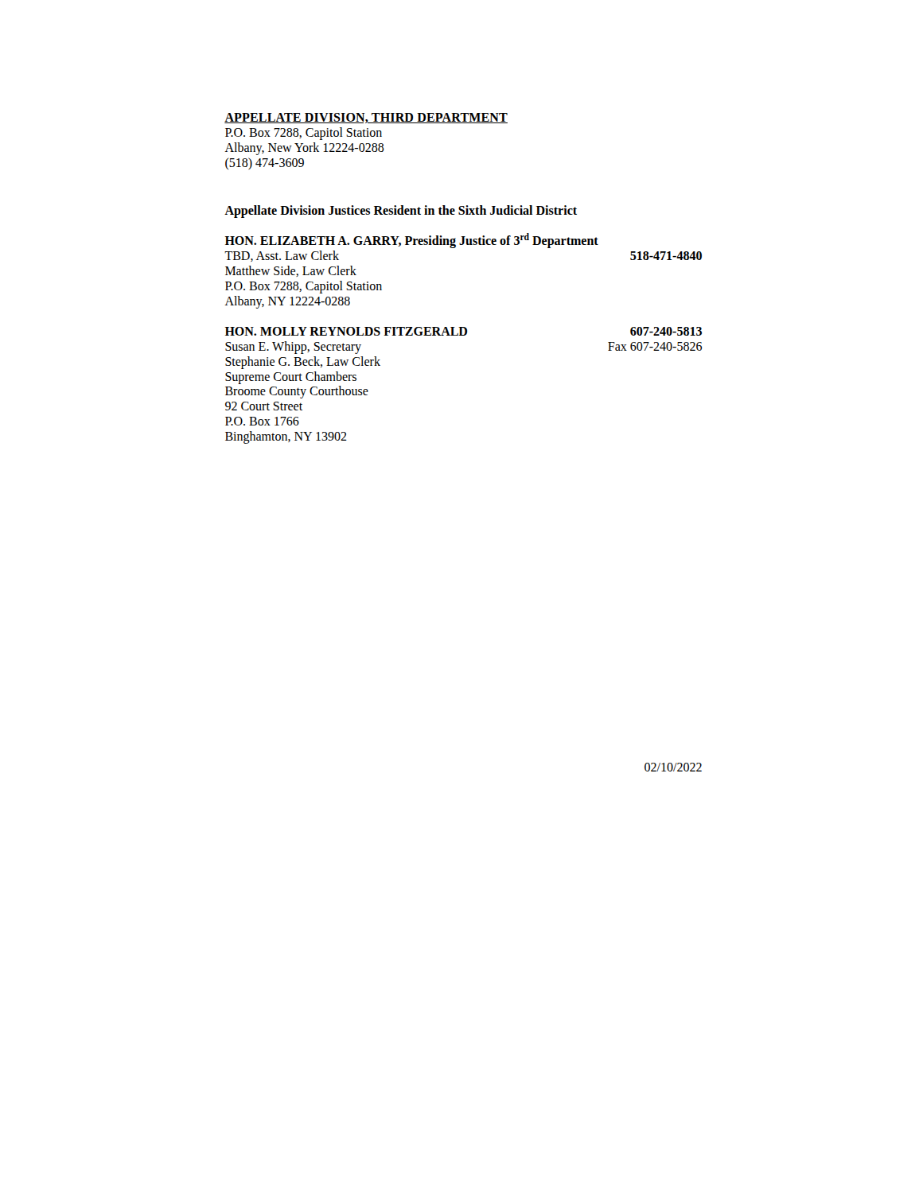APPELLATE DIVISION, THIRD DEPARTMENT
P.O. Box 7288, Capitol Station
Albany, New York 12224-0288
(518) 474-3609
Appellate Division Justices Resident in the Sixth Judicial District
HON. ELIZABETH A. GARRY, Presiding Justice of 3rd Department
TBD, Asst. Law Clerk
518-471-4840
Matthew Side, Law Clerk
P.O. Box 7288, Capitol Station
Albany, NY 12224-0288
HON. MOLLY REYNOLDS FITZGERALD
607-240-5813
Susan E. Whipp, Secretary
Fax 607-240-5826
Stephanie G. Beck, Law Clerk
Supreme Court Chambers
Broome County Courthouse
92 Court Street
P.O. Box 1766
Binghamton, NY 13902
02/10/2022